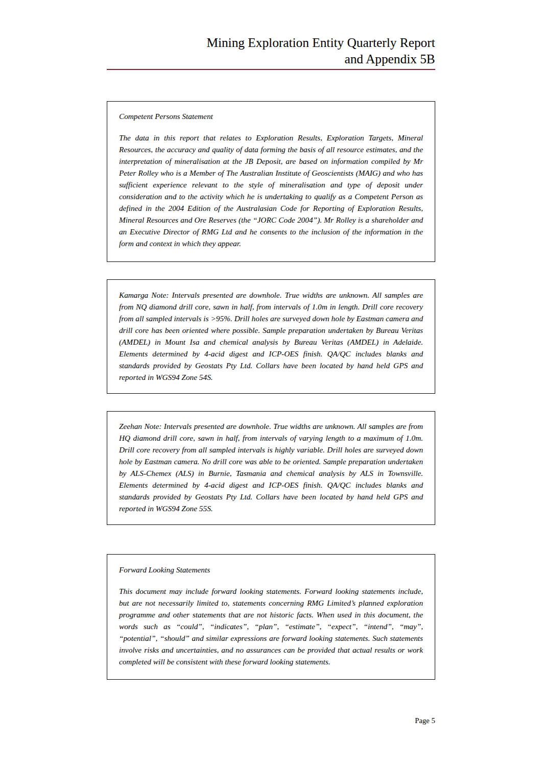Mining Exploration Entity Quarterly Report and Appendix 5B
Competent Persons Statement
The data in this report that relates to Exploration Results, Exploration Targets, Mineral Resources, the accuracy and quality of data forming the basis of all resource estimates, and the interpretation of mineralisation at the JB Deposit, are based on information compiled by Mr Peter Rolley who is a Member of The Australian Institute of Geoscientists (MAIG) and who has sufficient experience relevant to the style of mineralisation and type of deposit under consideration and to the activity which he is undertaking to qualify as a Competent Person as defined in the 2004 Edition of the Australasian Code for Reporting of Exploration Results, Mineral Resources and Ore Reserves (the “JORC Code 2004”). Mr Rolley is a shareholder and an Executive Director of RMG Ltd and he consents to the inclusion of the information in the form and context in which they appear.
Kamarga Note: Intervals presented are downhole. True widths are unknown. All samples are from NQ diamond drill core, sawn in half, from intervals of 1.0m in length. Drill core recovery from all sampled intervals is >95%. Drill holes are surveyed down hole by Eastman camera and drill core has been oriented where possible. Sample preparation undertaken by Bureau Veritas (AMDEL) in Mount Isa and chemical analysis by Bureau Veritas (AMDEL) in Adelaide. Elements determined by 4-acid digest and ICP-OES finish. QA/QC includes blanks and standards provided by Geostats Pty Ltd. Collars have been located by hand held GPS and reported in WGS94 Zone 54S.
Zeehan Note: Intervals presented are downhole. True widths are unknown. All samples are from HQ diamond drill core, sawn in half, from intervals of varying length to a maximum of 1.0m. Drill core recovery from all sampled intervals is highly variable. Drill holes are surveyed down hole by Eastman camera. No drill core was able to be oriented. Sample preparation undertaken by ALS-Chemex (ALS) in Burnie, Tasmania and chemical analysis by ALS in Townsville. Elements determined by 4-acid digest and ICP-OES finish. QA/QC includes blanks and standards provided by Geostats Pty Ltd. Collars have been located by hand held GPS and reported in WGS94 Zone 55S.
Forward Looking Statements
This document may include forward looking statements. Forward looking statements include, but are not necessarily limited to, statements concerning RMG Limited’s planned exploration programme and other statements that are not historic facts. When used in this document, the words such as “could”, “indicates”, “plan”, “estimate”, “expect”, “intend”, “may”, “potential”, “should” and similar expressions are forward looking statements. Such statements involve risks and uncertainties, and no assurances can be provided that actual results or work completed will be consistent with these forward looking statements.
Page 5